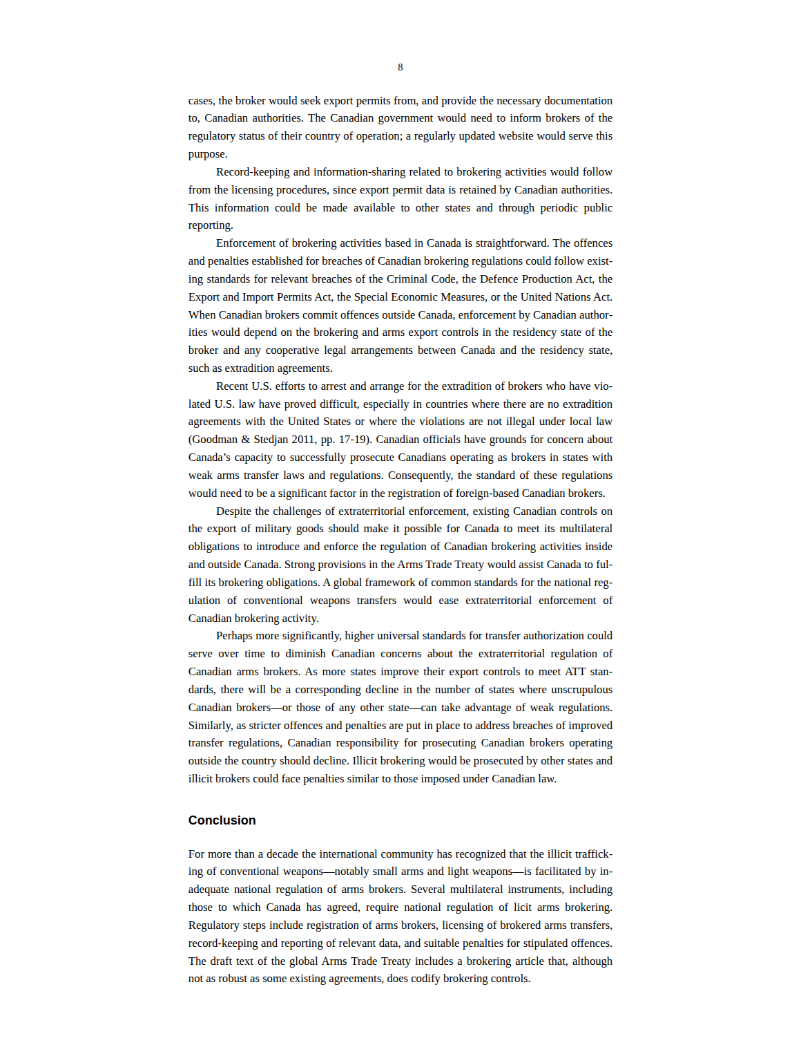8
cases, the broker would seek export permits from, and provide the necessary documentation to, Canadian authorities. The Canadian government would need to inform brokers of the regulatory status of their country of operation; a regularly updated website would serve this purpose.
Record-keeping and information-sharing related to brokering activities would follow from the licensing procedures, since export permit data is retained by Canadian authorities. This information could be made available to other states and through periodic public reporting.
Enforcement of brokering activities based in Canada is straightforward. The offences and penalties established for breaches of Canadian brokering regulations could follow existing standards for relevant breaches of the Criminal Code, the Defence Production Act, the Export and Import Permits Act, the Special Economic Measures, or the United Nations Act. When Canadian brokers commit offences outside Canada, enforcement by Canadian authorities would depend on the brokering and arms export controls in the residency state of the broker and any cooperative legal arrangements between Canada and the residency state, such as extradition agreements.
Recent U.S. efforts to arrest and arrange for the extradition of brokers who have violated U.S. law have proved difficult, especially in countries where there are no extradition agreements with the United States or where the violations are not illegal under local law (Goodman & Stedjan 2011, pp. 17-19). Canadian officials have grounds for concern about Canada’s capacity to successfully prosecute Canadians operating as brokers in states with weak arms transfer laws and regulations. Consequently, the standard of these regulations would need to be a significant factor in the registration of foreign-based Canadian brokers.
Despite the challenges of extraterritorial enforcement, existing Canadian controls on the export of military goods should make it possible for Canada to meet its multilateral obligations to introduce and enforce the regulation of Canadian brokering activities inside and outside Canada. Strong provisions in the Arms Trade Treaty would assist Canada to fulfill its brokering obligations. A global framework of common standards for the national regulation of conventional weapons transfers would ease extraterritorial enforcement of Canadian brokering activity.
Perhaps more significantly, higher universal standards for transfer authorization could serve over time to diminish Canadian concerns about the extraterritorial regulation of Canadian arms brokers. As more states improve their export controls to meet ATT standards, there will be a corresponding decline in the number of states where unscrupulous Canadian brokers—or those of any other state—can take advantage of weak regulations. Similarly, as stricter offences and penalties are put in place to address breaches of improved transfer regulations, Canadian responsibility for prosecuting Canadian brokers operating outside the country should decline. Illicit brokering would be prosecuted by other states and illicit brokers could face penalties similar to those imposed under Canadian law.
Conclusion
For more than a decade the international community has recognized that the illicit trafficking of conventional weapons—notably small arms and light weapons—is facilitated by inadequate national regulation of arms brokers. Several multilateral instruments, including those to which Canada has agreed, require national regulation of licit arms brokering. Regulatory steps include registration of arms brokers, licensing of brokered arms transfers, record-keeping and reporting of relevant data, and suitable penalties for stipulated offences. The draft text of the global Arms Trade Treaty includes a brokering article that, although not as robust as some existing agreements, does codify brokering controls.